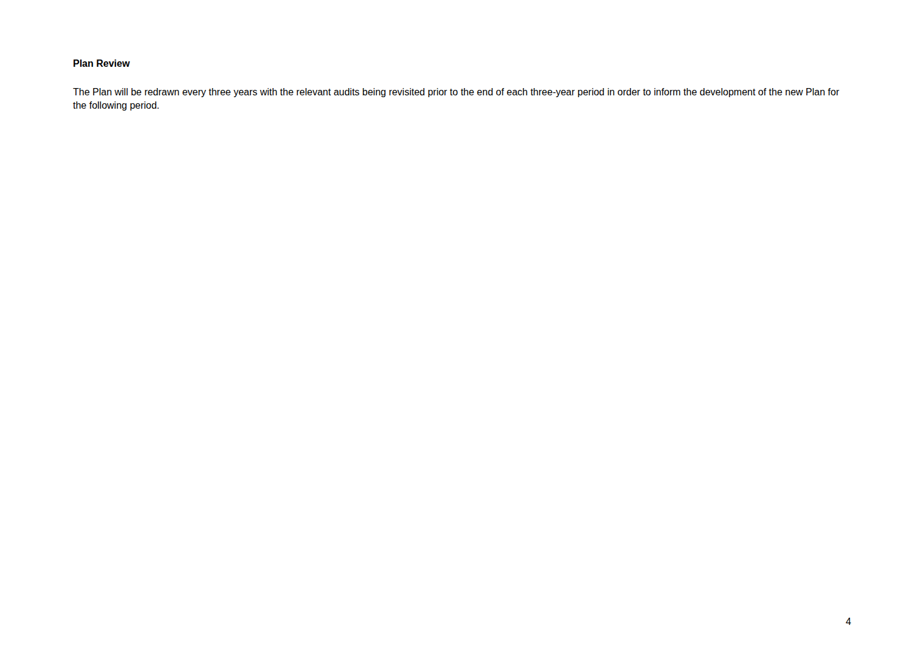Plan Review
The Plan will be redrawn every three years with the relevant audits being revisited prior to the end of each three-year period in order to inform the development of the new Plan for the following period.
4